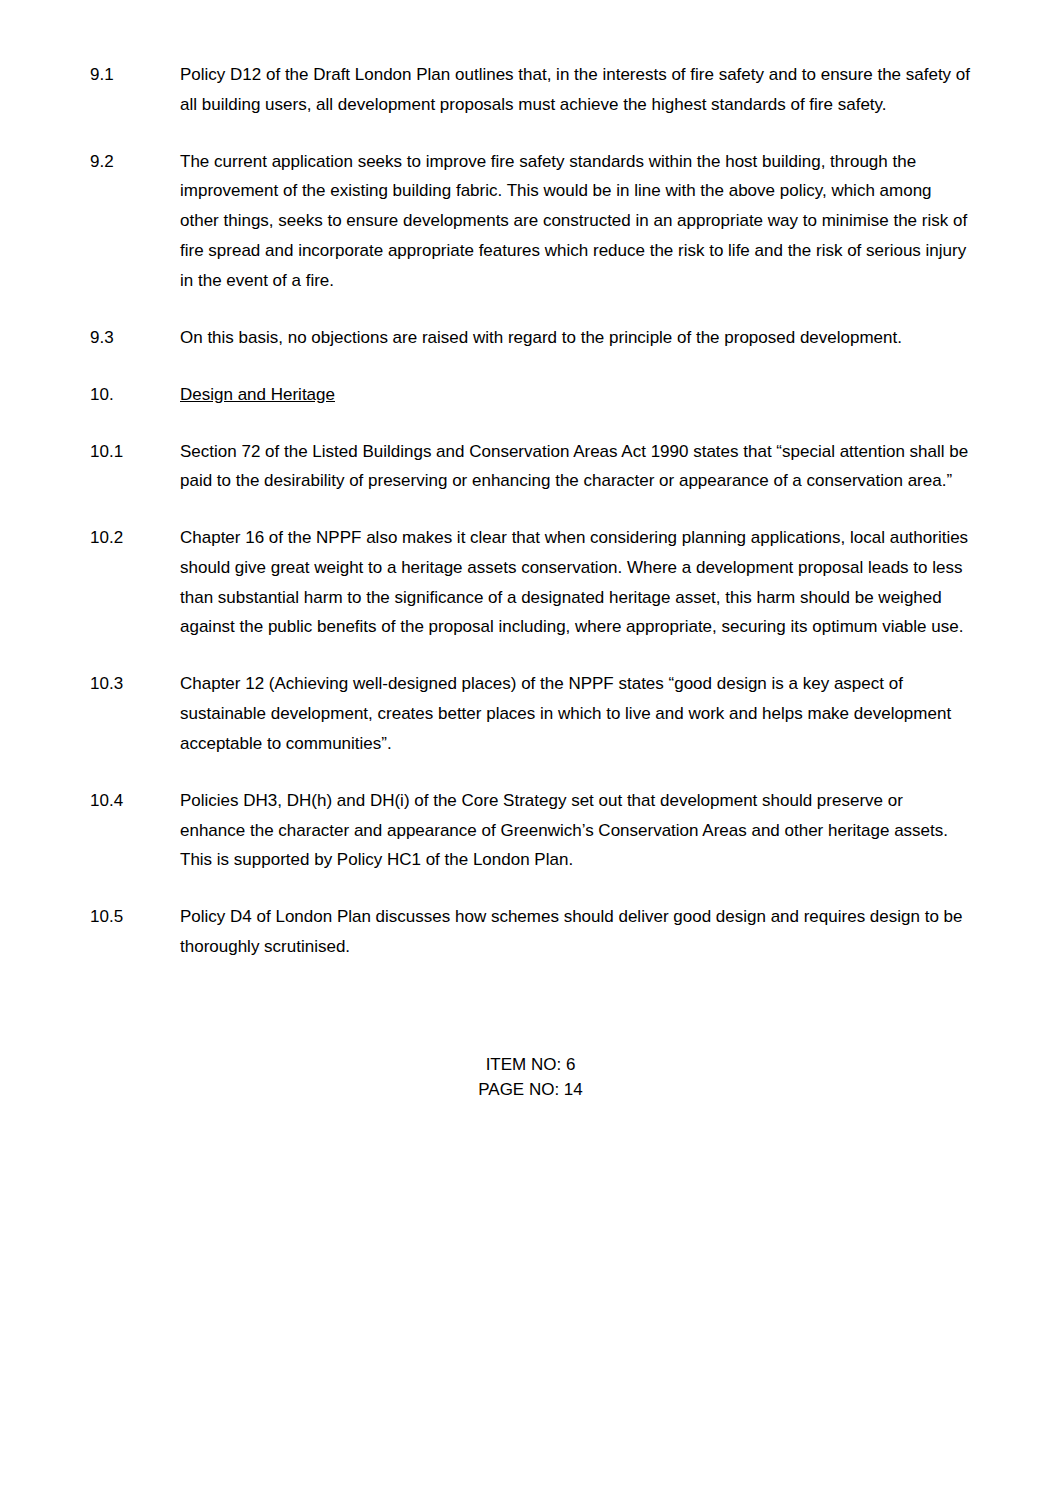9.1
Policy D12 of the Draft London Plan outlines that, in the interests of fire safety and to ensure the safety of all building users, all development proposals must achieve the highest standards of fire safety.
9.2
The current application seeks to improve fire safety standards within the host building, through the improvement of the existing building fabric. This would be in line with the above policy, which among other things, seeks to ensure developments are constructed in an appropriate way to minimise the risk of fire spread and incorporate appropriate features which reduce the risk to life and the risk of serious injury in the event of a fire.
9.3
On this basis, no objections are raised with regard to the principle of the proposed development.
10.
Design and Heritage
10.1
Section 72 of the Listed Buildings and Conservation Areas Act 1990 states that “special attention shall be paid to the desirability of preserving or enhancing the character or appearance of a conservation area.”
10.2
Chapter 16 of the NPPF also makes it clear that when considering planning applications, local authorities should give great weight to a heritage assets conservation. Where a development proposal leads to less than substantial harm to the significance of a designated heritage asset, this harm should be weighed against the public benefits of the proposal including, where appropriate, securing its optimum viable use.
10.3
Chapter 12 (Achieving well-designed places) of the NPPF states “good design is a key aspect of sustainable development, creates better places in which to live and work and helps make development acceptable to communities”.
10.4
Policies DH3, DH(h) and DH(i) of the Core Strategy set out that development should preserve or enhance the character and appearance of Greenwich’s Conservation Areas and other heritage assets. This is supported by Policy HC1 of the London Plan.
10.5
Policy D4 of London Plan discusses how schemes should deliver good design and requires design to be thoroughly scrutinised.
ITEM NO: 6
PAGE NO: 14